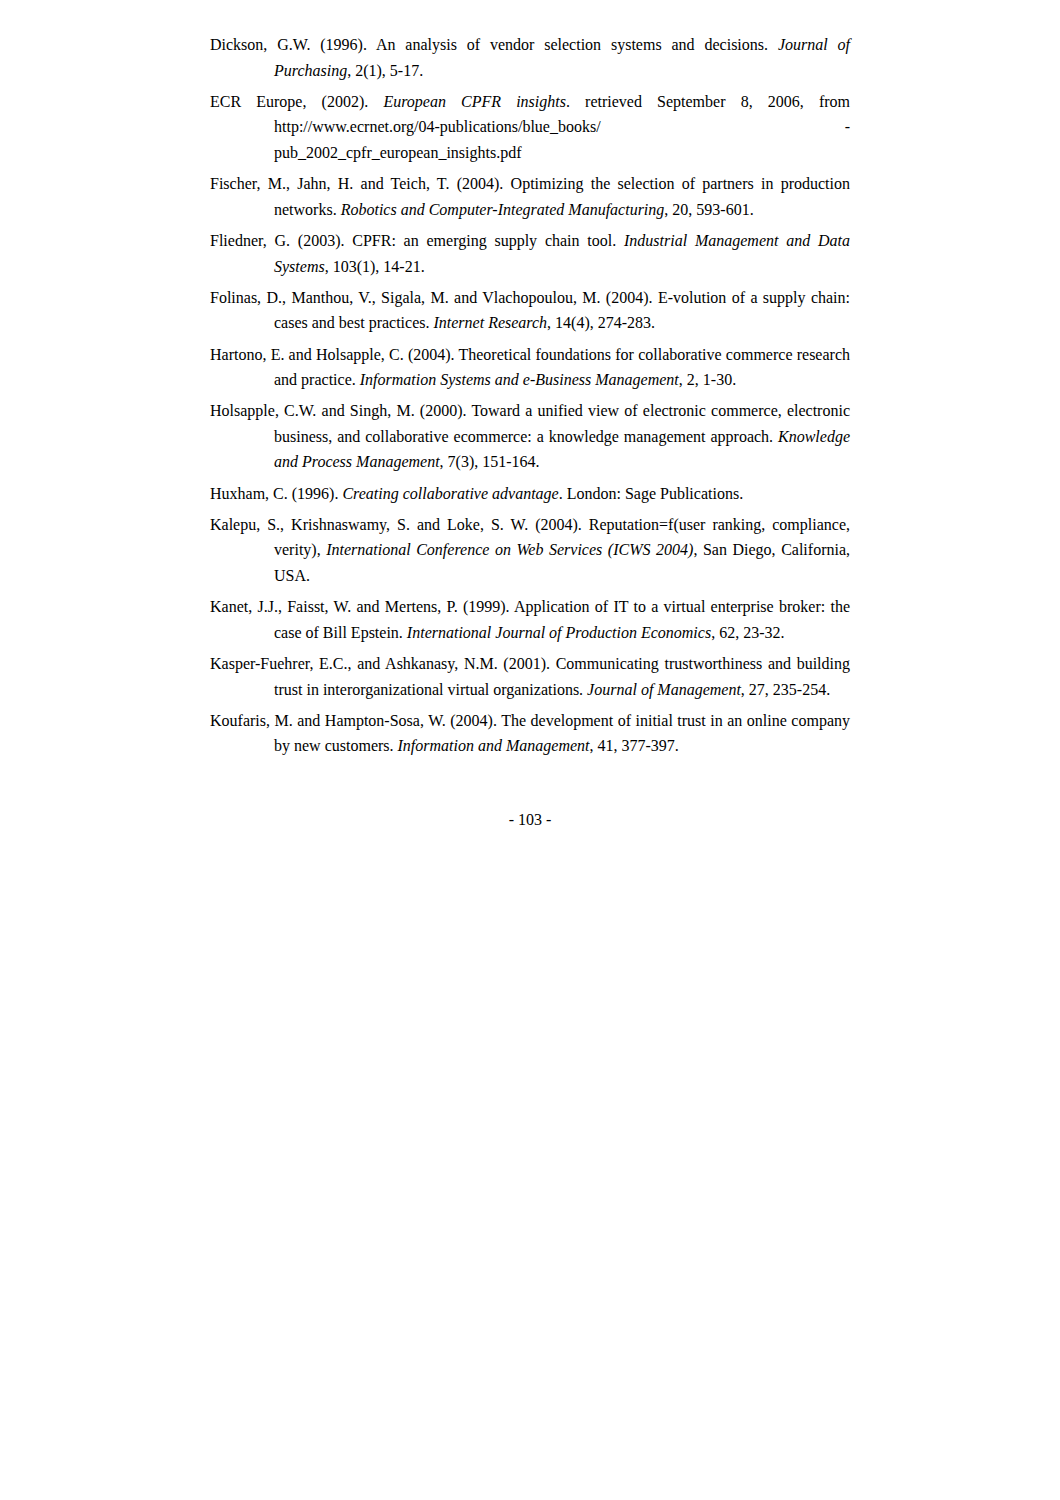Dickson, G.W. (1996). An analysis of vendor selection systems and decisions. Journal of Purchasing, 2(1), 5-17.
ECR Europe, (2002). European CPFR insights. retrieved September 8, 2006, from http://www.ecrnet.org/04-publications/blue_books/ -pub_2002_cpfr_european_insights.pdf
Fischer, M., Jahn, H. and Teich, T. (2004). Optimizing the selection of partners in production networks. Robotics and Computer-Integrated Manufacturing, 20, 593-601.
Fliedner, G. (2003). CPFR: an emerging supply chain tool. Industrial Management and Data Systems, 103(1), 14-21.
Folinas, D., Manthou, V., Sigala, M. and Vlachopoulou, M. (2004). E-volution of a supply chain: cases and best practices. Internet Research, 14(4), 274-283.
Hartono, E. and Holsapple, C. (2004). Theoretical foundations for collaborative commerce research and practice. Information Systems and e-Business Management, 2, 1-30.
Holsapple, C.W. and Singh, M. (2000). Toward a unified view of electronic commerce, electronic business, and collaborative ecommerce: a knowledge management approach. Knowledge and Process Management, 7(3), 151-164.
Huxham, C. (1996). Creating collaborative advantage. London: Sage Publications.
Kalepu, S., Krishnaswamy, S. and Loke, S. W. (2004). Reputation=f(user ranking, compliance, verity), International Conference on Web Services (ICWS 2004), San Diego, California, USA.
Kanet, J.J., Faisst, W. and Mertens, P. (1999). Application of IT to a virtual enterprise broker: the case of Bill Epstein. International Journal of Production Economics, 62, 23-32.
Kasper-Fuehrer, E.C., and Ashkanasy, N.M. (2001). Communicating trustworthiness and building trust in interorganizational virtual organizations. Journal of Management, 27, 235-254.
Koufaris, M. and Hampton-Sosa, W. (2004). The development of initial trust in an online company by new customers. Information and Management, 41, 377-397.
- 103 -